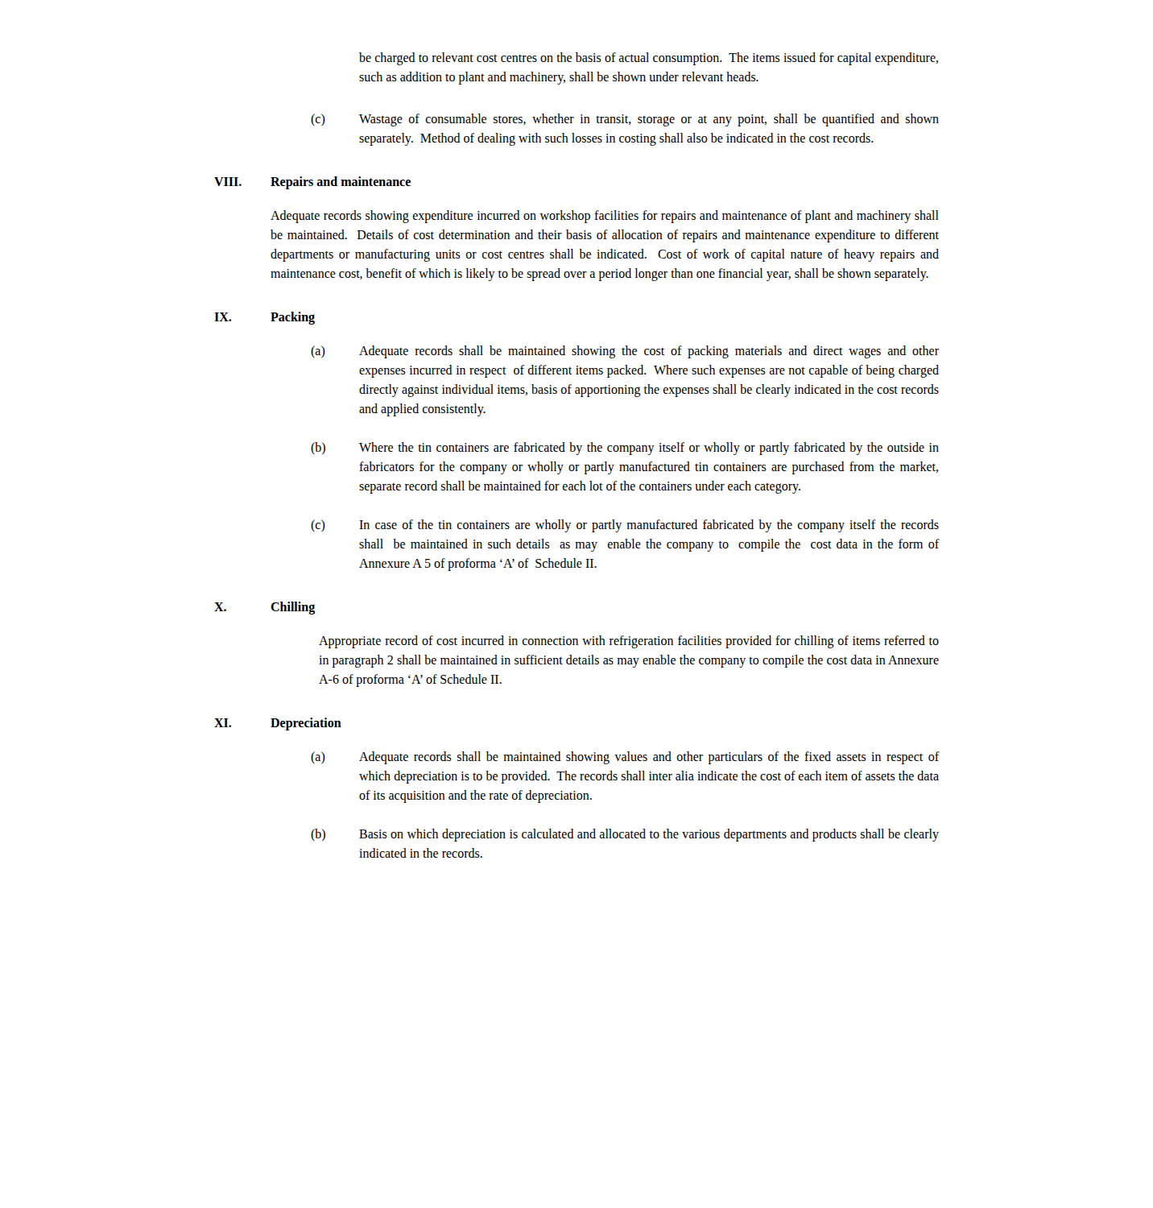be charged to relevant cost centres on the basis of actual consumption. The items issued for capital expenditure, such as addition to plant and machinery, shall be shown under relevant heads.
(c)
Wastage of consumable stores, whether in transit, storage or at any point, shall be quantified and shown separately. Method of dealing with such losses in costing shall also be indicated in the cost records.
VIII.
Repairs and maintenance
Adequate records showing expenditure incurred on workshop facilities for repairs and maintenance of plant and machinery shall be maintained. Details of cost determination and their basis of allocation of repairs and maintenance expenditure to different departments or manufacturing units or cost centres shall be indicated. Cost of work of capital nature of heavy repairs and maintenance cost, benefit of which is likely to be spread over a period longer than one financial year, shall be shown separately.
IX.
Packing
(a)
Adequate records shall be maintained showing the cost of packing materials and direct wages and other expenses incurred in respect of different items packed. Where such expenses are not capable of being charged directly against individual items, basis of apportioning the expenses shall be clearly indicated in the cost records and applied consistently.
(b)
Where the tin containers are fabricated by the company itself or wholly or partly fabricated by the outside in fabricators for the company or wholly or partly manufactured tin containers are purchased from the market, separate record shall be maintained for each lot of the containers under each category.
(c)
In case of the tin containers are wholly or partly manufactured fabricated by the company itself the records shall be maintained in such details as may enable the company to compile the cost data in the form of Annexure A 5 of proforma ‘A’ of Schedule II.
X.
Chilling
Appropriate record of cost incurred in connection with refrigeration facilities provided for chilling of items referred to in paragraph 2 shall be maintained in sufficient details as may enable the company to compile the cost data in Annexure A-6 of proforma ‘A’ of Schedule II.
XI.
Depreciation
(a)
Adequate records shall be maintained showing values and other particulars of the fixed assets in respect of which depreciation is to be provided. The records shall inter alia indicate the cost of each item of assets the data of its acquisition and the rate of depreciation.
(b)
Basis on which depreciation is calculated and allocated to the various departments and products shall be clearly indicated in the records.